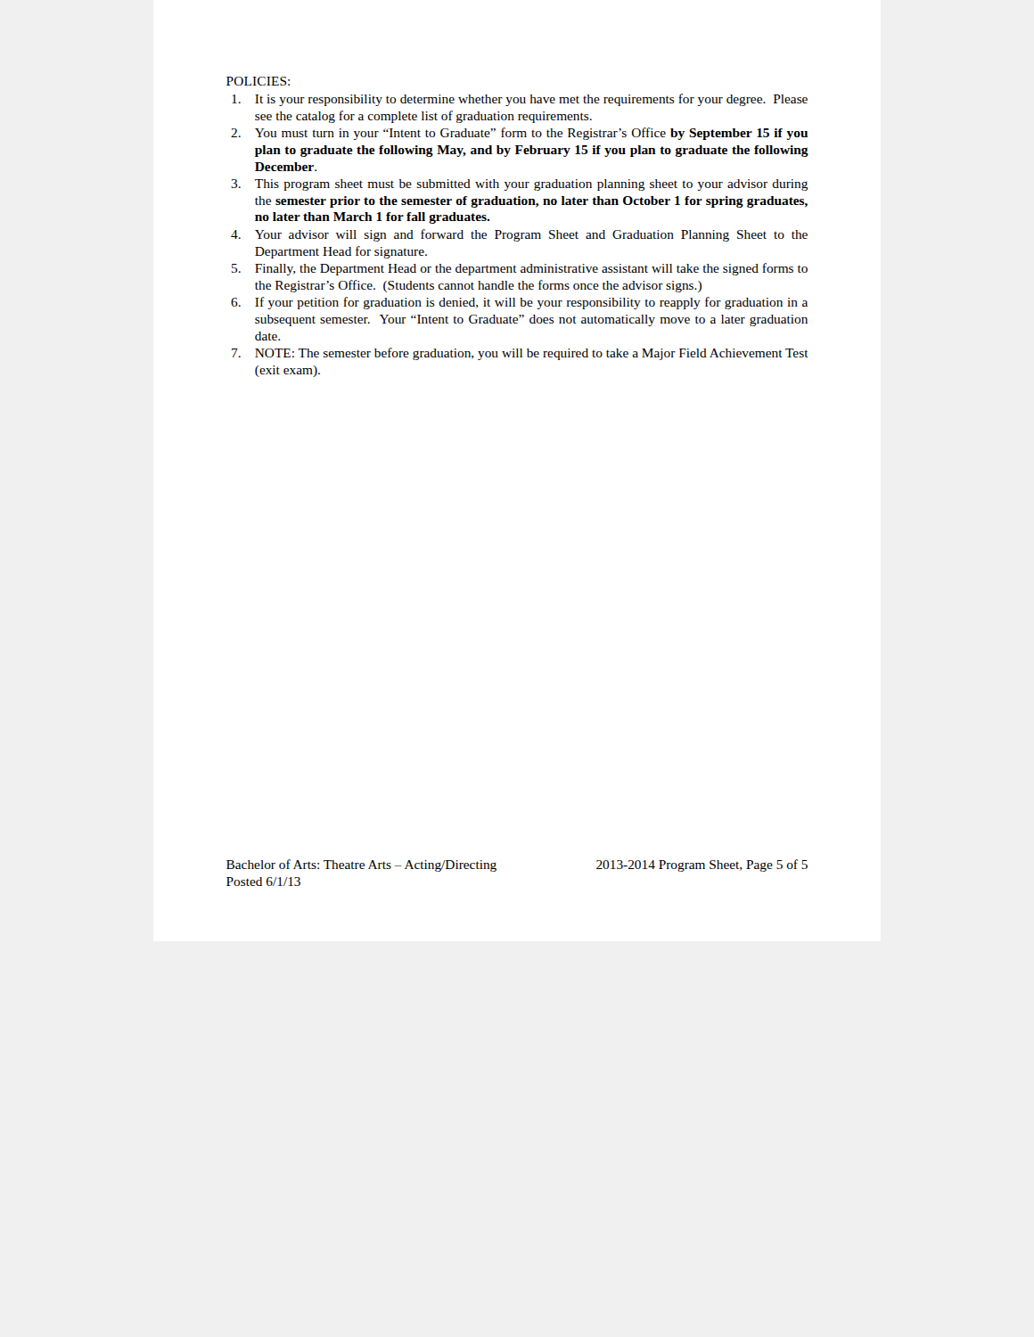POLICIES:
It is your responsibility to determine whether you have met the requirements for your degree. Please see the catalog for a complete list of graduation requirements.
You must turn in your “Intent to Graduate” form to the Registrar’s Office by September 15 if you plan to graduate the following May, and by February 15 if you plan to graduate the following December.
This program sheet must be submitted with your graduation planning sheet to your advisor during the semester prior to the semester of graduation, no later than October 1 for spring graduates, no later than March 1 for fall graduates.
Your advisor will sign and forward the Program Sheet and Graduation Planning Sheet to the Department Head for signature.
Finally, the Department Head or the department administrative assistant will take the signed forms to the Registrar’s Office. (Students cannot handle the forms once the advisor signs.)
If your petition for graduation is denied, it will be your responsibility to reapply for graduation in a subsequent semester. Your “Intent to Graduate” does not automatically move to a later graduation date.
NOTE: The semester before graduation, you will be required to take a Major Field Achievement Test (exit exam).
Bachelor of Arts: Theatre Arts – Acting/Directing
Posted 6/1/13
2013-2014 Program Sheet, Page 5 of 5